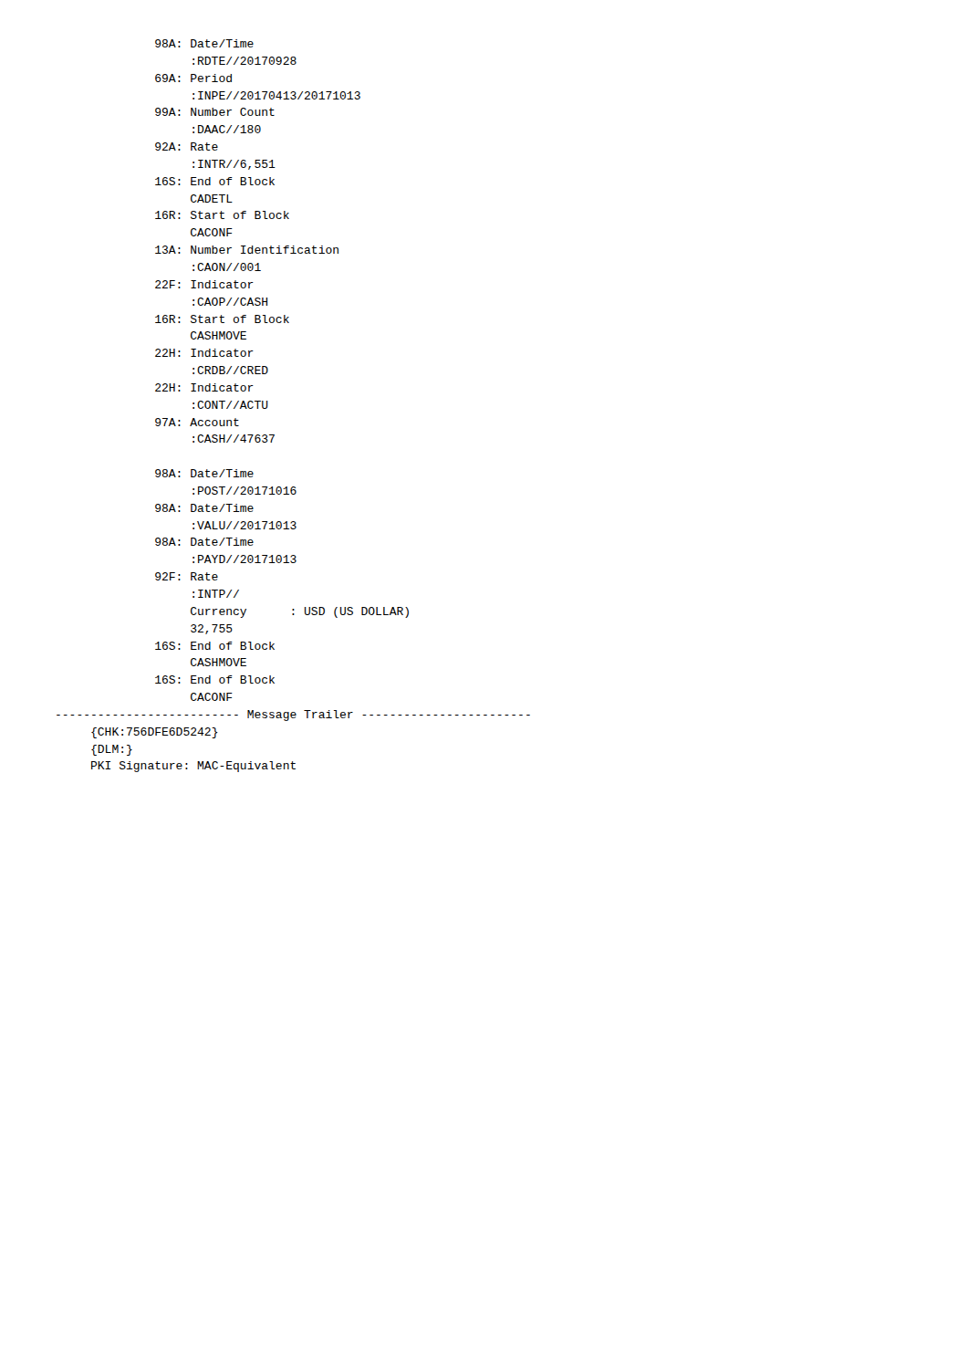98A: Date/Time
     :RDTE//20170928
69A: Period
     :INPE//20170413/20171013
99A: Number Count
     :DAAC//180
92A: Rate
     :INTR//6,551
16S: End of Block
     CADETL
16R: Start of Block
     CACONF
13A: Number Identification
     :CAON//001
22F: Indicator
     :CAOP//CASH
16R: Start of Block
     CASHMOVE
22H: Indicator
     :CRDB//CRED
22H: Indicator
     :CONT//ACTU
97A: Account
     :CASH//47637

98A: Date/Time
     :POST//20171016
98A: Date/Time
     :VALU//20171013
98A: Date/Time
     :PAYD//20171013
92F: Rate
     :INTP//
     Currency      : USD (US DOLLAR)
     32,755
16S: End of Block
     CASHMOVE
16S: End of Block
     CACONF
-------------------------- Message Trailer ------------------------
     {CHK:756DFE6D5242}
     {DLM:}
     PKI Signature: MAC-Equivalent